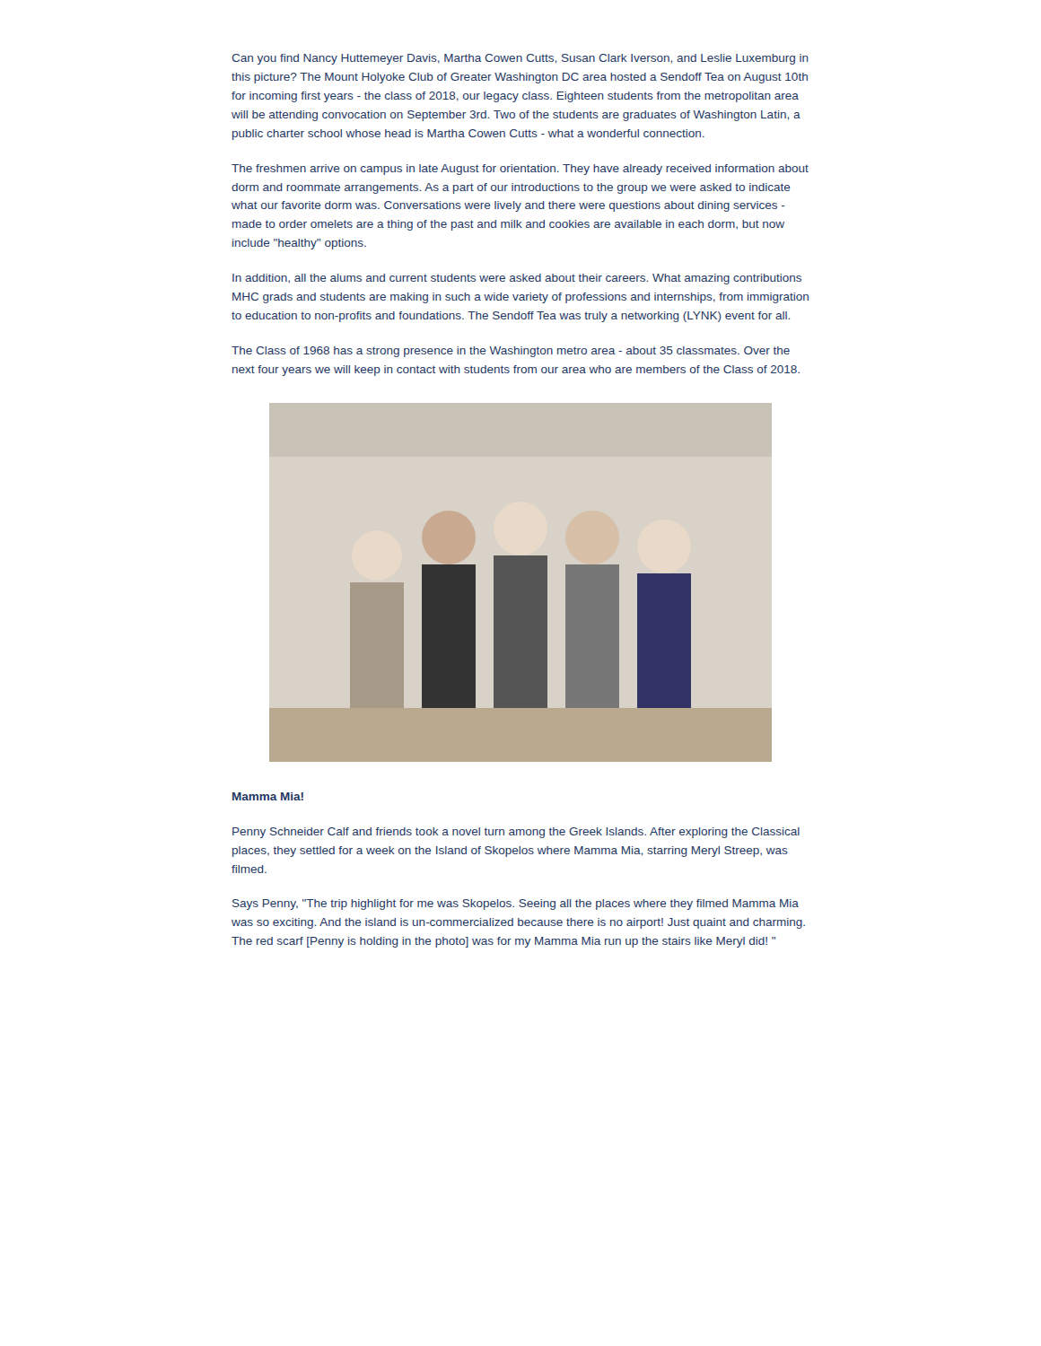Can you find Nancy Huttemeyer Davis, Martha Cowen Cutts, Susan Clark Iverson, and Leslie Luxemburg in this picture? The Mount Holyoke Club of Greater Washington DC area hosted a Sendoff Tea on August 10th for incoming first years - the class of 2018, our legacy class. Eighteen students from the metropolitan area will be attending convocation on September 3rd. Two of the students are graduates of Washington Latin, a public charter school whose head is Martha Cowen Cutts - what a wonderful connection.
The freshmen arrive on campus in late August for orientation. They have already received information about dorm and roommate arrangements. As a part of our introductions to the group we were asked to indicate what our favorite dorm was. Conversations were lively and there were questions about dining services - made to order omelets are a thing of the past and milk and cookies are available in each dorm, but now include "healthy" options.
In addition, all the alums and current students were asked about their careers. What amazing contributions MHC grads and students are making in such a wide variety of professions and internships, from immigration to education to non-profits and foundations. The Sendoff Tea was truly a networking (LYNK) event for all.
The Class of 1968 has a strong presence in the Washington metro area - about 35 classmates. Over the next four years we will keep in contact with students from our area who are members of the Class of 2018.
Mamma Mia!
Penny Schneider Calf and friends took a novel turn among the Greek Islands. After exploring the Classical places, they settled for a week on the Island of Skopelos where Mamma Mia, starring Meryl Streep, was filmed.
Says Penny, "The trip highlight for me was Skopelos. Seeing all the places where they filmed Mamma Mia was so exciting. And the island is un-commercialized because there is no airport! Just quaint and charming. The red scarf [Penny is holding in the photo] was for my Mamma Mia run up the stairs like Meryl did! "